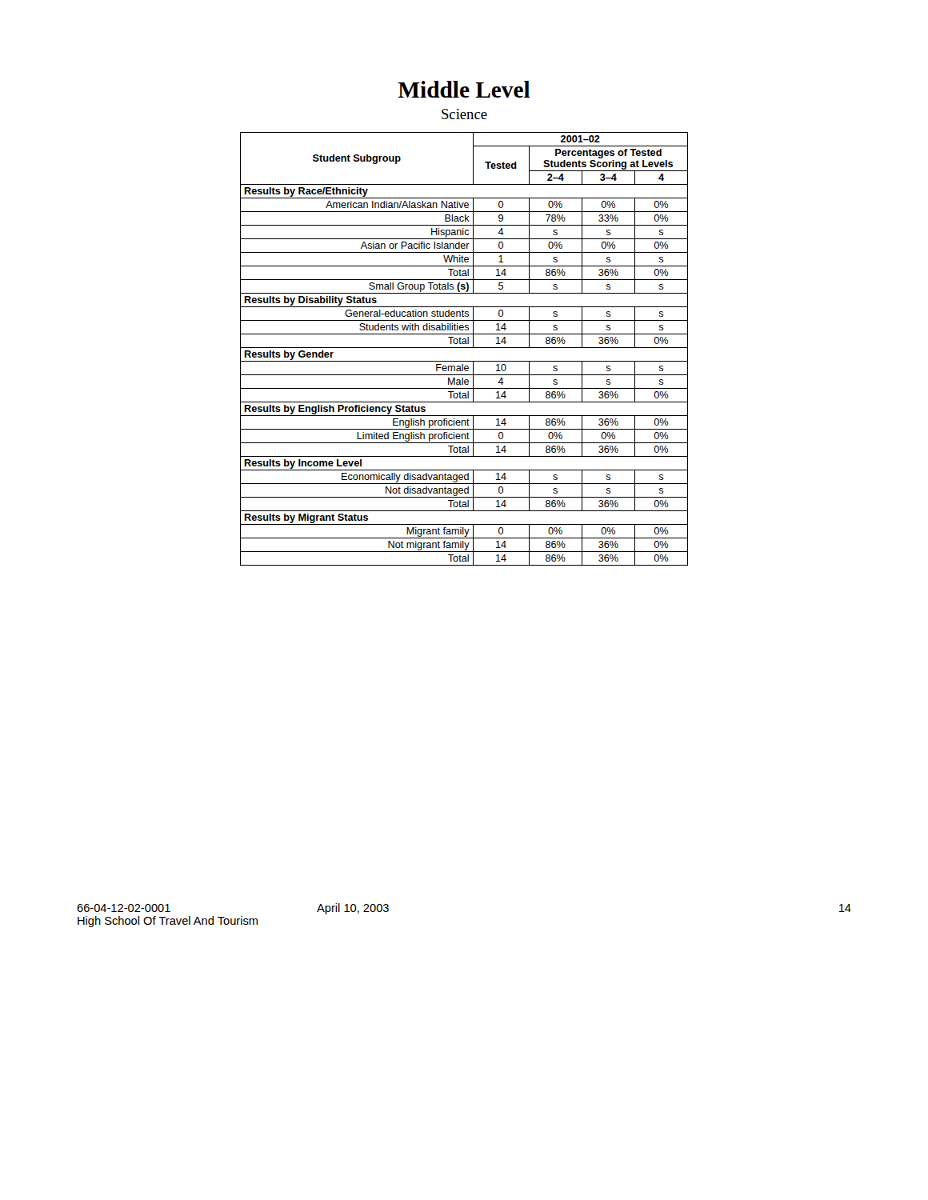Middle Level
Science
| Student Subgroup | 2001–02 |
| --- | --- |
| Tested | Percentages of Tested Students Scoring at Levels |
| 2–4 | 3–4 | 4 |
| Results by Race/Ethnicity |
| American Indian/Alaskan Native | 0 | 0% | 0% | 0% |
| Black | 9 | 78% | 33% | 0% |
| Hispanic | 4 | s | s | s |
| Asian or Pacific Islander | 0 | 0% | 0% | 0% |
| White | 1 | s | s | s |
| Total | 14 | 86% | 36% | 0% |
| Small Group Totals (s) | 5 | s | s | s |
| Results by Disability Status |
| General-education students | 0 | s | s | s |
| Students with disabilities | 14 | s | s | s |
| Total | 14 | 86% | 36% | 0% |
| Results by Gender |
| Female | 10 | s | s | s |
| Male | 4 | s | s | s |
| Total | 14 | 86% | 36% | 0% |
| Results by English Proficiency Status |
| English proficient | 14 | 86% | 36% | 0% |
| Limited English proficient | 0 | 0% | 0% | 0% |
| Total | 14 | 86% | 36% | 0% |
| Results by Income Level |
| Economically disadvantaged | 14 | s | s | s |
| Not disadvantaged | 0 | s | s | s |
| Total | 14 | 86% | 36% | 0% |
| Results by Migrant Status |
| Migrant family | 0 | 0% | 0% | 0% |
| Not migrant family | 14 | 86% | 36% | 0% |
| Total | 14 | 86% | 36% | 0% |
66-04-12-02-0001High School Of Travel And Tourism April 10, 2003 14